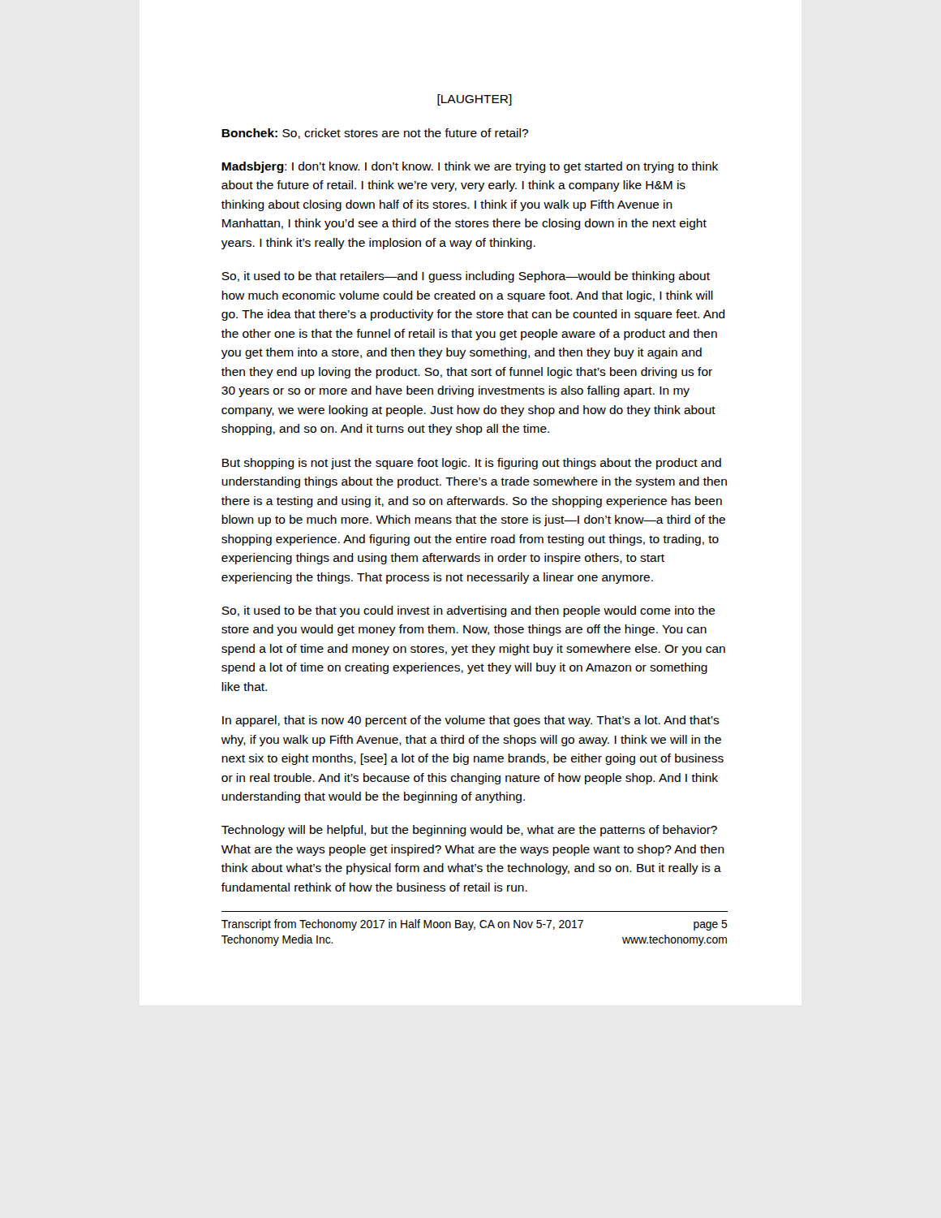[LAUGHTER]
Bonchek: So, cricket stores are not the future of retail?
Madsbjerg: I don’t know. I don’t know. I think we are trying to get started on trying to think about the future of retail. I think we’re very, very early. I think a company like H&M is thinking about closing down half of its stores. I think if you walk up Fifth Avenue in Manhattan, I think you’d see a third of the stores there be closing down in the next eight years. I think it’s really the implosion of a way of thinking.
So, it used to be that retailers—and I guess including Sephora—would be thinking about how much economic volume could be created on a square foot. And that logic, I think will go. The idea that there’s a productivity for the store that can be counted in square feet. And the other one is that the funnel of retail is that you get people aware of a product and then you get them into a store, and then they buy something, and then they buy it again and then they end up loving the product. So, that sort of funnel logic that’s been driving us for 30 years or so or more and have been driving investments is also falling apart. In my company, we were looking at people. Just how do they shop and how do they think about shopping, and so on. And it turns out they shop all the time.
But shopping is not just the square foot logic. It is figuring out things about the product and understanding things about the product. There’s a trade somewhere in the system and then there is a testing and using it, and so on afterwards. So the shopping experience has been blown up to be much more. Which means that the store is just—I don’t know—a third of the shopping experience. And figuring out the entire road from testing out things, to trading, to experiencing things and using them afterwards in order to inspire others, to start experiencing the things. That process is not necessarily a linear one anymore.
So, it used to be that you could invest in advertising and then people would come into the store and you would get money from them. Now, those things are off the hinge. You can spend a lot of time and money on stores, yet they might buy it somewhere else. Or you can spend a lot of time on creating experiences, yet they will buy it on Amazon or something like that.
In apparel, that is now 40 percent of the volume that goes that way. That’s a lot. And that’s why, if you walk up Fifth Avenue, that a third of the shops will go away. I think we will in the next six to eight months, [see] a lot of the big name brands, be either going out of business or in real trouble. And it’s because of this changing nature of how people shop. And I think understanding that would be the beginning of anything.
Technology will be helpful, but the beginning would be, what are the patterns of behavior? What are the ways people get inspired? What are the ways people want to shop? And then think about what’s the physical form and what’s the technology, and so on. But it really is a fundamental rethink of how the business of retail is run.
Transcript from Techonomy 2017 in Half Moon Bay, CA on Nov 5-7, 2017
page 5
Techonomy Media Inc.
www.techonomy.com